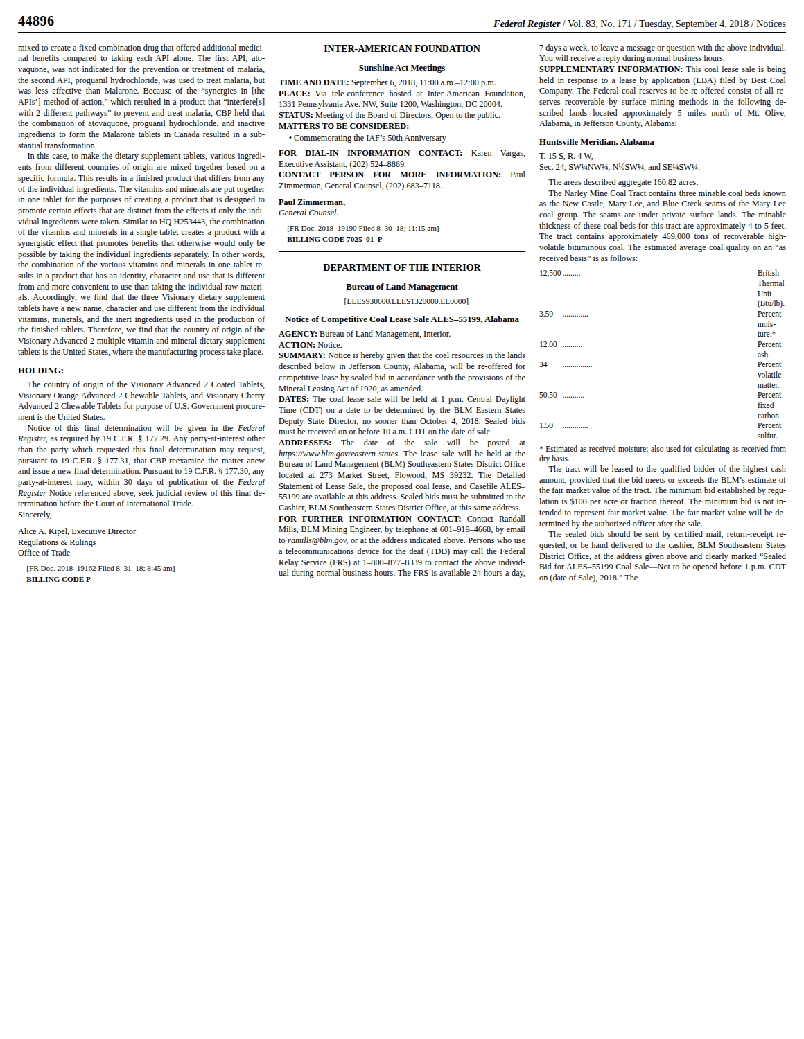44896
Federal Register / Vol. 83, No. 171 / Tuesday, September 4, 2018 / Notices
mixed to create a fixed combination drug that offered additional medicinal benefits compared to taking each API alone. The first API, atovaquone, was not indicated for the prevention or treatment of malaria, the second API, proguanil hydrochloride, was used to treat malaria, but was less effective than Malarone. Because of the “synergies in [the APIs’] method of action,” which resulted in a product that “interfere[s] with 2 different pathways” to prevent and treat malaria, CBP held that the combination of atovaquone, proguanil hydrochloride, and inactive ingredients to form the Malarone tablets in Canada resulted in a substantial transformation.
In this case, to make the dietary supplement tablets, various ingredients from different countries of origin are mixed together based on a specific formula. This results in a finished product that differs from any of the individual ingredients. The vitamins and minerals are put together in one tablet for the purposes of creating a product that is designed to promote certain effects that are distinct from the effects if only the individual ingredients were taken. Similar to HQ H253443, the combination of the vitamins and minerals in a single tablet creates a product with a synergistic effect that promotes benefits that otherwise would only be possible by taking the individual ingredients separately. In other words, the combination of the various vitamins and minerals in one tablet results in a product that has an identity, character and use that is different from and more convenient to use than taking the individual raw materials. Accordingly, we find that the three Visionary dietary supplement tablets have a new name, character and use different from the individual vitamins, minerals, and the inert ingredients used in the production of the finished tablets. Therefore, we find that the country of origin of the Visionary Advanced 2 multiple vitamin and mineral dietary supplement tablets is the United States, where the manufacturing process take place.
HOLDING:
The country of origin of the Visionary Advanced 2 Coated Tablets, Visionary Orange Advanced 2 Chewable Tablets, and Visionary Cherry Advanced 2 Chewable Tablets for purpose of U.S. Government procurement is the United States.
Notice of this final determination will be given in the Federal Register, as required by 19 C.F.R. § 177.29. Any party-at-interest other than the party which requested this final determination may request, pursuant to 19 C.F.R. § 177.31, that CBP reexamine the matter anew and issue a new final determination. Pursuant to 19 C.F.R. § 177.30, any party-at-interest may, within 30 days of publication of the Federal Register Notice referenced above, seek judicial review of this final determination before the Court of International Trade.
Sincerely,
Alice A. Kipel, Executive Director
Regulations & Rulings
Office of Trade
[FR Doc. 2018–19162 Filed 8–31–18; 8:45 am]
BILLING CODE P
INTER-AMERICAN FOUNDATION
Sunshine Act Meetings
TIME AND DATE: September 6, 2018, 11:00 a.m.–12:00 p.m.
PLACE: Via tele-conference hosted at Inter-American Foundation, 1331 Pennsylvania Ave. NW, Suite 1200, Washington, DC 20004.
STATUS: Meeting of the Board of Directors, Open to the public.
MATTERS TO BE CONSIDERED:
Commemorating the IAF’s 50th Anniversary
FOR DIAL-IN INFORMATION CONTACT: Karen Vargas, Executive Assistant, (202) 524–8869.
CONTACT PERSON FOR MORE INFORMATION: Paul Zimmerman, General Counsel, (202) 683–7118.
Paul Zimmerman,
General Counsel.
[FR Doc. 2018–19190 Filed 8–30–18; 11:15 am]
BILLING CODE 7025–01–P
DEPARTMENT OF THE INTERIOR
Bureau of Land Management
[LLES930000.LLES1320000.EL0000]
Notice of Competitive Coal Lease Sale ALES–55199, Alabama
AGENCY: Bureau of Land Management, Interior.
ACTION: Notice.
SUMMARY: Notice is hereby given that the coal resources in the lands described below in Jefferson County, Alabama, will be re-offered for competitive lease by sealed bid in accordance with the provisions of the Mineral Leasing Act of 1920, as amended.
DATES: The coal lease sale will be held at 1 p.m. Central Daylight Time (CDT) on a date to be determined by the BLM Eastern States Deputy State Director, no sooner than October 4, 2018. Sealed bids must be received on or before 10 a.m. CDT on the date of sale.
ADDRESSES: The date of the sale will be posted at https://www.blm.gov/eastern-states. The lease sale will be held at the Bureau of Land Management (BLM) Southeastern States District Office located at 273 Market Street, Flowood, MS 39232. The Detailed Statement of Lease Sale, the proposed coal lease, and Casefile ALES–55199 are available at this address. Sealed bids must be submitted to the Cashier, BLM Southeastern States District Office, at this same address.
FOR FURTHER INFORMATION CONTACT: Contact Randall Mills, BLM Mining Engineer, by telephone at 601–919–4668, by email to ramills@blm.gov, or at the address indicated above. Persons who use a telecommunications device for the deaf (TDD) may call the Federal Relay Service (FRS) at 1–800–877–8339 to contact the above individual during normal business hours. The FRS is available 24 hours a day, 7 days a week, to leave a message or question with the above individual. You will receive a reply during normal business hours.
SUPPLEMENTARY INFORMATION: This coal lease sale is being held in response to a lease by application (LBA) filed by Best Coal Company. The Federal coal reserves to be re-offered consist of all reserves recoverable by surface mining methods in the following described lands located approximately 5 miles north of Mt. Olive, Alabama, in Jefferson County, Alabama:
Huntsville Meridian, Alabama
T. 15 S, R. 4 W,
Sec. 24, SW¼NW¼, N½SW¼, and SE¼SW¼.
The areas described aggregate 160.82 acres.
The Narley Mine Coal Tract contains three minable coal beds known as the New Castle, Mary Lee, and Blue Creek seams of the Mary Lee coal group. The seams are under private surface lands. The minable thickness of these coal beds for this tract are approximately 4 to 5 feet. The tract contains approximately 469,000 tons of recoverable high-volatile bituminous coal. The estimated average coal quality on an “as received basis” is as follows:
| 12,500 | ......... | British Thermal Unit (Btu/lb). |
| 3.50 | ............. | Percent moisture.* |
| 12.00 | .......... | Percent ash. |
| 34 | ............... | Percent volatile matter. |
| 50.50 | ........... | Percent fixed carbon. |
| 1.50 | ............. | Percent sulfur. |
* Estimated as received moisture; also used for calculating as received from dry basis.
The tract will be leased to the qualified bidder of the highest cash amount, provided that the bid meets or exceeds the BLM’s estimate of the fair market value of the tract. The minimum bid established by regulation is $100 per acre or fraction thereof. The minimum bid is not intended to represent fair market value. The fair-market value will be determined by the authorized officer after the sale.
The sealed bids should be sent by certified mail, return-receipt requested, or be hand delivered to the cashier, BLM Southeastern States District Office, at the address given above and clearly marked “Sealed Bid for ALES–55199 Coal Sale—Not to be opened before 1 p.m. CDT on (date of Sale), 2018.” The